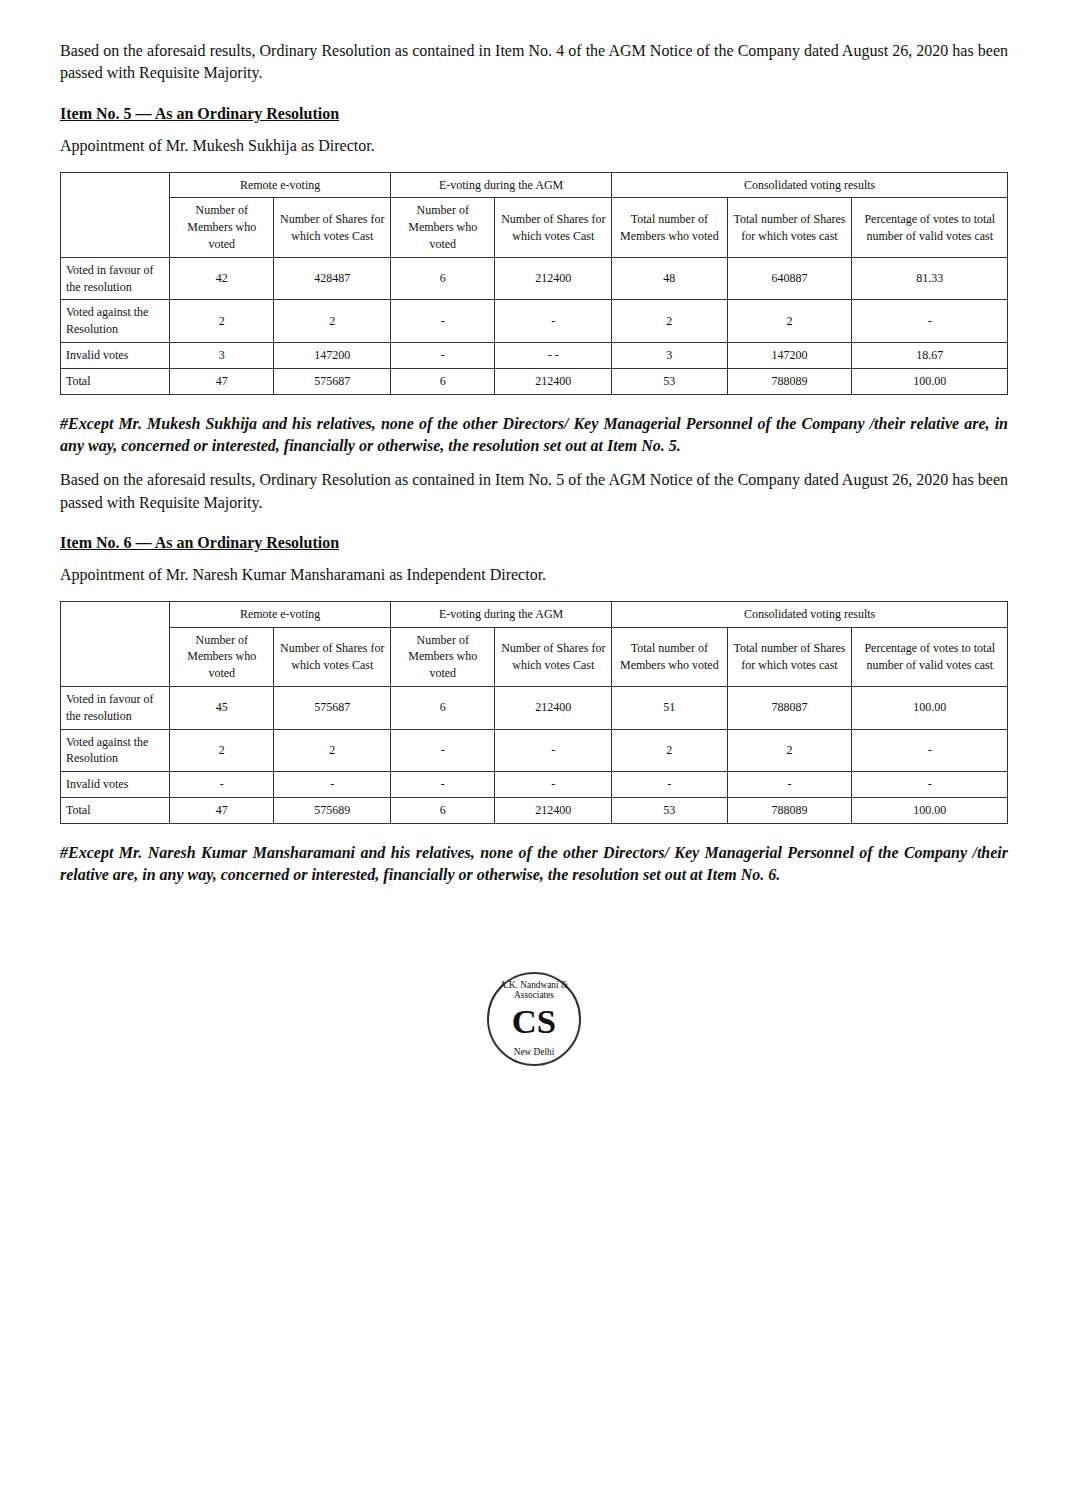Based on the aforesaid results, Ordinary Resolution as contained in Item No. 4 of the AGM Notice of the Company dated August 26, 2020 has been passed with Requisite Majority.
Item No. 5 — As an Ordinary Resolution
Appointment of Mr. Mukesh Sukhija as Director.
| | Remote e-voting | E-voting during the AGM | Consolidated voting results |
| --- | --- | --- | --- |
| Number of Members who voted | Number of Shares for which votes Cast | Number of Members who voted | Number of Shares for which votes Cast | Total number of Members who voted | Total number of Shares for which votes cast | Percentage of votes to total number of valid votes cast |
| Voted in favour of the resolution | 42 | 428487 | 6 | 212400 | 48 | 640887 | 81.33 |
| Voted against the Resolution | 2 | 2 | - | - | 2 | 2 | - |
| Invalid votes | 3 | 147200 | - | - - | 3 | 147200 | 18.67 |
| Total | 47 | 575687 | 6 | 212400 | 53 | 788089 | 100.00 |
#Except Mr. Mukesh Sukhija and his relatives, none of the other Directors/ Key Managerial Personnel of the Company /their relative are, in any way, concerned or interested, financially or otherwise, the resolution set out at Item No. 5.
Based on the aforesaid results, Ordinary Resolution as contained in Item No. 5 of the AGM Notice of the Company dated August 26, 2020 has been passed with Requisite Majority.
Item No. 6 — As an Ordinary Resolution
Appointment of Mr. Naresh Kumar Mansharamani as Independent Director.
| | Remote e-voting | E-voting during the AGM | Consolidated voting results |
| --- | --- | --- | --- |
| Number of Members who voted | Number of Shares for which votes Cast | Number of Members who voted | Number of Shares for which votes Cast | Total number of Members who voted | Total number of Shares for which votes cast | Percentage of votes to total number of valid votes cast |
| Voted in favour of the resolution | 45 | 575687 | 6 | 212400 | 51 | 788087 | 100.00 |
| Voted against the Resolution | 2 | 2 | - | - | 2 | 2 | - |
| Invalid votes | - | - | - | - | - | - | - |
| Total | 47 | 575689 | 6 | 212400 | 53 | 788089 | 100.00 |
#Except Mr. Naresh Kumar Mansharamani and his relatives, none of the other Directors/ Key Managerial Personnel of the Company /their relative are, in any way, concerned or interested, financially or otherwise, the resolution set out at Item No. 6.
A.K. Nandwani & Associates
CS
New Delhi